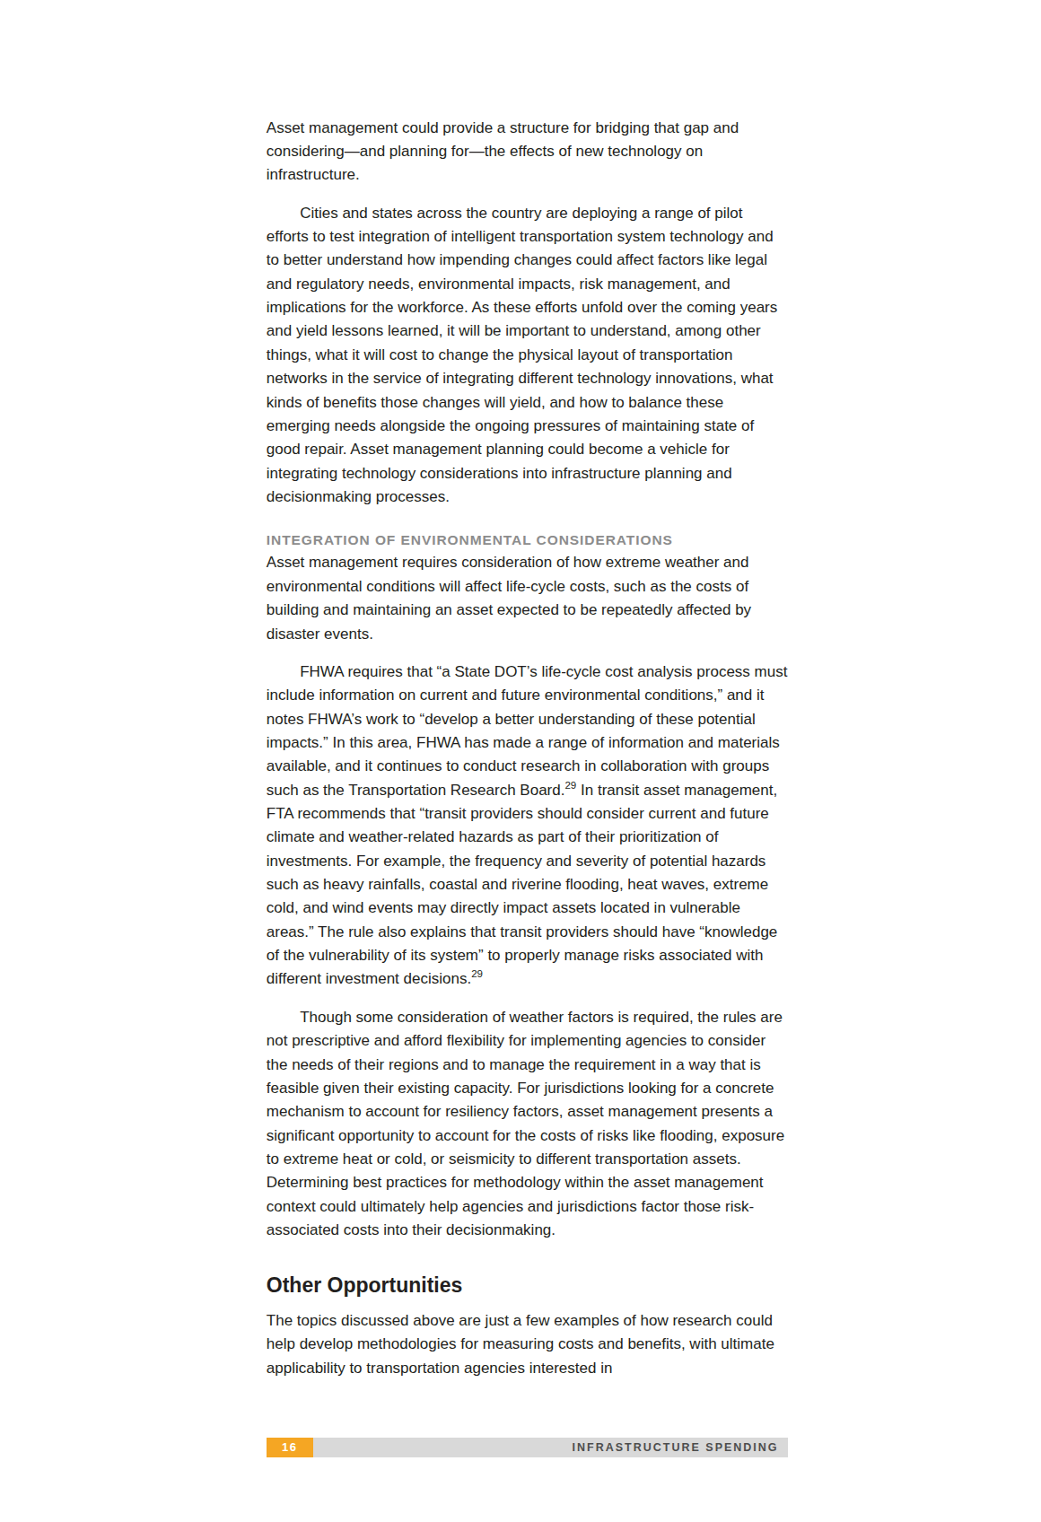Asset management could provide a structure for bridging that gap and considering—and planning for—the effects of new technology on infrastructure.
Cities and states across the country are deploying a range of pilot efforts to test integration of intelligent transportation system technology and to better understand how impending changes could affect factors like legal and regulatory needs, environmental impacts, risk management, and implications for the workforce. As these efforts unfold over the coming years and yield lessons learned, it will be important to understand, among other things, what it will cost to change the physical layout of transportation networks in the service of integrating different technology innovations, what kinds of benefits those changes will yield, and how to balance these emerging needs alongside the ongoing pressures of maintaining state of good repair. Asset management planning could become a vehicle for integrating technology considerations into infrastructure planning and decisionmaking processes.
Integration of Environmental Considerations
Asset management requires consideration of how extreme weather and environmental conditions will affect life-cycle costs, such as the costs of building and maintaining an asset expected to be repeatedly affected by disaster events.
FHWA requires that “a State DOT’s life-cycle cost analysis process must include information on current and future environmental conditions,” and it notes FHWA’s work to “develop a better understanding of these potential impacts.” In this area, FHWA has made a range of information and materials available, and it continues to conduct research in collaboration with groups such as the Transportation Research Board.29 In transit asset management, FTA recommends that “transit providers should consider current and future climate and weather-related hazards as part of their prioritization of investments. For example, the frequency and severity of potential hazards such as heavy rainfalls, coastal and riverine flooding, heat waves, extreme cold, and wind events may directly impact assets located in vulnerable areas.” The rule also explains that transit providers should have “knowledge of the vulnerability of its system” to properly manage risks associated with different investment decisions.29
Though some consideration of weather factors is required, the rules are not prescriptive and afford flexibility for implementing agencies to consider the needs of their regions and to manage the requirement in a way that is feasible given their existing capacity. For jurisdictions looking for a concrete mechanism to account for resiliency factors, asset management presents a significant opportunity to account for the costs of risks like flooding, exposure to extreme heat or cold, or seismicity to different transportation assets. Determining best practices for methodology within the asset management context could ultimately help agencies and jurisdictions factor those risk-associated costs into their decisionmaking.
Other Opportunities
The topics discussed above are just a few examples of how research could help develop methodologies for measuring costs and benefits, with ultimate applicability to transportation agencies interested in
16
Infrastructure Spending